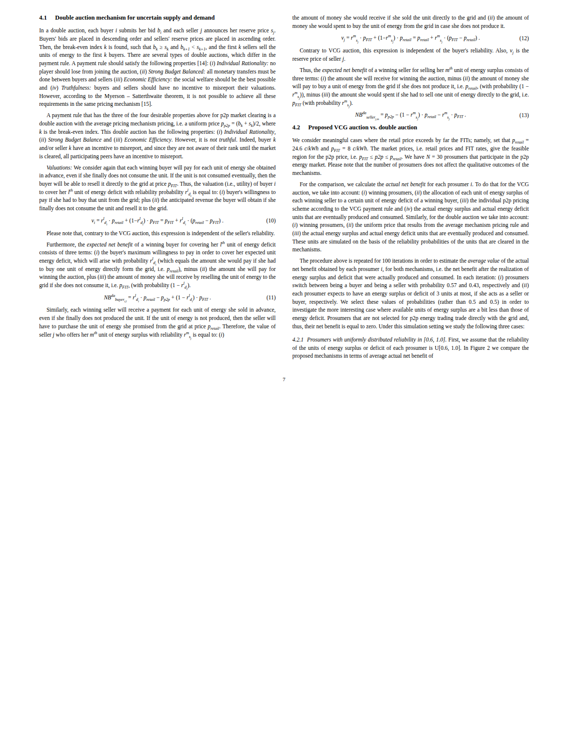4.1 Double auction mechanism for uncertain supply and demand
In a double auction, each buyer i submits her bid bi and each seller j announces her reserve price sj. Buyers' bids are placed in descending order and sellers' reserve prices are placed in ascending order. Then, the break-even index k is found, such that bk ≥ sk and bk+1 < sk+1, and the first k sellers sell the units of energy to the first k buyers. There are several types of double auctions, which differ in the payment rule. A payment rule should satisfy the following properties [14]: (i) Individual Rationality: no player should lose from joining the auction, (ii) Strong Budget Balanced: all monetary transfers must be done between buyers and sellers (iii) Economic Efficiency: the social welfare should be the best possible and (iv) Truthfulness: buyers and sellers should have no incentive to misreport their valuations. However, according to the Myerson – Satterthwaite theorem, it is not possible to achieve all these requirements in the same pricing mechanism [15].
A payment rule that has the three of the four desirable properties above for p2p market clearing is a double auction with the average pricing mechanism pricing, i.e. a uniform price pp2p = (bk + sk)/2, where k is the break-even index. This double auction has the following properties: (i) Individual Rationality, (ii) Strong Budget Balance and (iii) Economic Efficiency. However, it is not truthful. Indeed, buyer k and/or seller k have an incentive to misreport, and since they are not aware of their rank until the market is cleared, all participating peers have an incentive to misreport.
Valuations: We consider again that each winning buyer will pay for each unit of energy she obtained in advance, even if she finally does not consume the unit. If the unit is not consumed eventually, then the buyer will be able to resell it directly to the grid at price pFIT. Thus, the valuation (i.e., utility) of buyer i to cover her lth unit of energy deficit with reliability probability rldi is equal to: (i) buyer's willingness to pay if she had to buy that unit from the grid; plus (ii) the anticipated revenue the buyer will obtain if she finally does not consume the unit and resell it to the grid.
vi = rldi · pretail + (1−rldi) · pFIT = pFIT + rldi · (pretail − pFIT) . (10)
Please note that, contrary to the VCG auction, this expression is independent of the seller's reliability.
Furthermore, the expected net benefit of a winning buyer for covering her lth unit of energy deficit consists of three terms: (i) the buyer's maximum willingness to pay in order to cover her expected unit energy deficit, which will arise with probability rldi (which equals the amount she would pay if she had to buy one unit of energy directly form the grid, i.e. pretail), minus (ii) the amount she will pay for winning the auction, plus (iii) the amount of money she will receive by reselling the unit of energy to the grid if she does not consume it, i.e. pFIT, (with probability (1 − rldi).
NBdabuyeri,l = rldi · pretail − pp2p + (1 − rldi) · pFIT . (11)
Similarly, each winning seller will receive a payment for each unit of energy she sold in advance, even if she finally does not produced the unit. If the unit of energy is not produced, then the seller will have to purchase the unit of energy she promised from the grid at price pretail. Therefore, the value of seller j who offers her mth unit of energy surplus with reliability rmsj is equal to: (i)
the amount of money she would receive if she sold the unit directly to the grid and (ii) the amount of money she would spent to buy the unit of energy from the grid in case she does not produce it.
vj = rmsj · pFIT + (1−rmsj) · pretail = pretail + rmsj · (pFIT − pretail) . (12)
Contrary to VCG auction, this expression is independent of the buyer's reliability. Also, vj is the reserve price of seller j.
Thus, the expected net benefit of a winning seller for selling her mth unit of energy surplus consists of three terms: (i) the amount she will receive for winning the auction, minus (ii) the amount of money she will pay to buy a unit of energy from the grid if she does not produce it, i.e. pretail, (with probability (1 − rmsj)), minus (iii) the amount she would spent if she had to sell one unit of energy directly to the grid, i.e. pFIT (with probability rmsj).
NBdasellerj,m = pp2p − (1 − rmsj) · pretail − rmsj · pFIT . (13)
4.2 Proposed VCG auction vs. double auction
We consider meaningful cases where the retail price exceeds by far the FITs; namely, set that pretail = 24.6 c/kWh and pFIT = 8 c/kWh. The market prices, i.e. retail prices and FIT rates, give the feasible region for the p2p price, i.e. pFIT ≤ p2p ≤ pretail. We have N = 30 prosumers that participate in the p2p energy market. Please note that the number of prosumers does not affect the qualitative outcomes of the mechanisms.
For the comparison, we calculate the actual net benefit for each prosumer i. To do that for the VCG auction, we take into account: (i) winning prosumers, (ii) the allocation of each unit of energy surplus of each winning seller to a certain unit of energy deficit of a winning buyer, (iii) the individual p2p pricing scheme according to the VCG payment rule and (iv) the actual energy surplus and actual energy deficit units that are eventually produced and consumed. Similarly, for the double auction we take into account: (i) winning prosumers, (ii) the uniform price that results from the average mechanism pricing rule and (iii) the actual energy surplus and actual energy deficit units that are eventually produced and consumed. These units are simulated on the basis of the reliability probabilities of the units that are cleared in the mechanisms.
The procedure above is repeated for 100 iterations in order to estimate the average value of the actual net benefit obtained by each prosumer i, for both mechanisms, i.e. the net benefit after the realization of energy surplus and deficit that were actually produced and consumed. In each iteration: (i) prosumers switch between being a buyer and being a seller with probability 0.57 and 0.43, respectively and (ii) each prosumer expects to have an energy surplus or deficit of 3 units at most, if she acts as a seller or buyer, respectively. We select these values of probabilities (rather than 0.5 and 0.5) in order to investigate the more interesting case where available units of energy surplus are a bit less than those of energy deficit. Prosumers that are not selected for p2p energy trading trade directly with the grid and, thus, their net benefit is equal to zero. Under this simulation setting we study the following three cases:
4.2.1 Prosumers with uniformly distributed reliability in [0.6, 1.0]. First, we assume that the reliability of the units of energy surplus or deficit of each prosumer is U[0.6, 1.0]. In Figure 2 we compare the proposed mechanisms in terms of average actual net benefit of
7